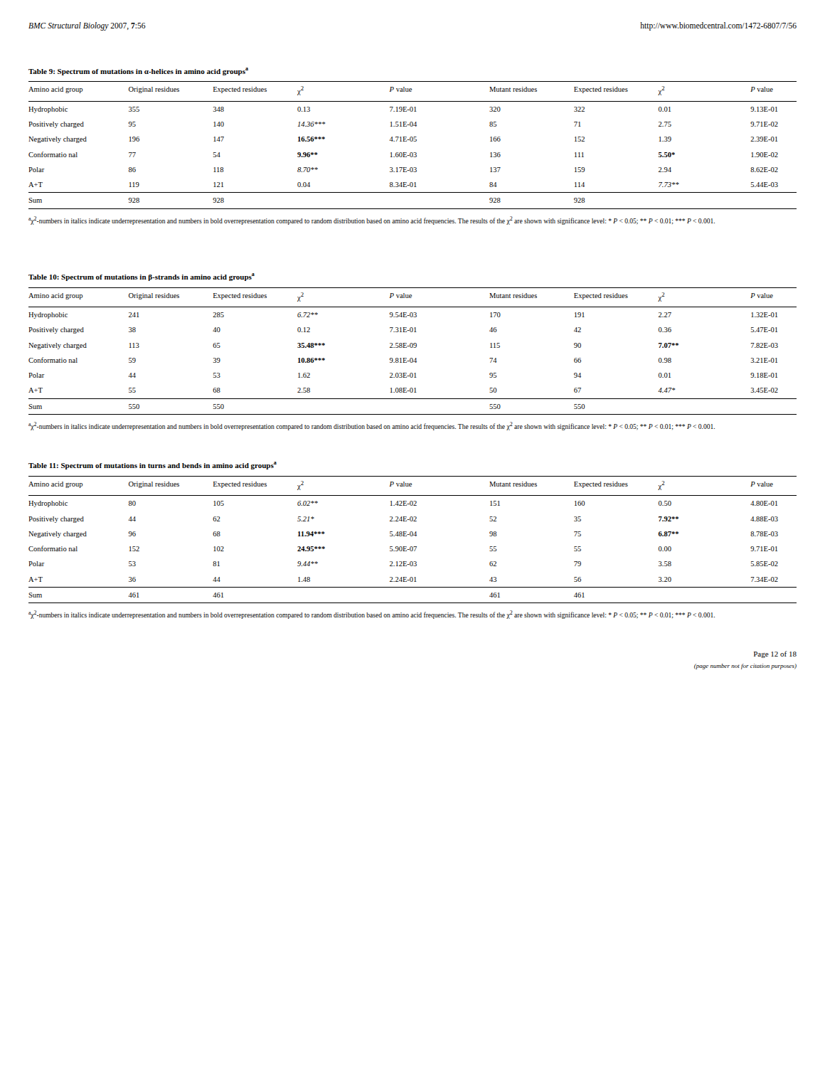BMC Structural Biology 2007, 7:56
http://www.biomedcentral.com/1472-6807/7/56
Table 9: Spectrum of mutations in α-helices in amino acid groupsa
| Amino acid group | Original residues | Expected residues | χ 2 | P value | Mutant residues | Expected residues | χ 2 | P value |
| --- | --- | --- | --- | --- | --- | --- | --- | --- |
| Hydrophobic | 355 | 348 | 0.13 | 7.19E-01 | 320 | 322 | 0.01 | 9.13E-01 |
| Positively charged | 95 | 140 | 14.36*** | 1.51E-04 | 85 | 71 | 2.75 | 9.71E-02 |
| Negatively charged | 196 | 147 | 16.56*** | 4.71E-05 | 166 | 152 | 1.39 | 2.39E-01 |
| Conformatio nal | 77 | 54 | 9.96** | 1.60E-03 | 136 | 111 | 5.50* | 1.90E-02 |
| Polar | 86 | 118 | 8.70** | 3.17E-03 | 137 | 159 | 2.94 | 8.62E-02 |
| A+T | 119 | 121 | 0.04 | 8.34E-01 | 84 | 114 | 7.73** | 5.44E-03 |
| Sum | 928 | 928 | | | 928 | 928 | | |
aχ2-numbers in italics indicate underrepresentation and numbers in bold overrepresentation compared to random distribution based on amino acid frequencies. The results of the χ2 are shown with significance level: * P < 0.05; ** P < 0.01; *** P < 0.001.
Table 10: Spectrum of mutations in β-strands in amino acid groupsa
| Amino acid group | Original residues | Expected residues | χ 2 | P value | Mutant residues | Expected residues | χ 2 | P value |
| --- | --- | --- | --- | --- | --- | --- | --- | --- |
| Hydrophobic | 241 | 285 | 6.72** | 9.54E-03 | 170 | 191 | 2.27 | 1.32E-01 |
| Positively charged | 38 | 40 | 0.12 | 7.31E-01 | 46 | 42 | 0.36 | 5.47E-01 |
| Negatively charged | 113 | 65 | 35.48*** | 2.58E-09 | 115 | 90 | 7.07** | 7.82E-03 |
| Conformatio nal | 59 | 39 | 10.86*** | 9.81E-04 | 74 | 66 | 0.98 | 3.21E-01 |
| Polar | 44 | 53 | 1.62 | 2.03E-01 | 95 | 94 | 0.01 | 9.18E-01 |
| A+T | 55 | 68 | 2.58 | 1.08E-01 | 50 | 67 | 4.47* | 3.45E-02 |
| Sum | 550 | 550 | | | 550 | 550 | | |
aχ2-numbers in italics indicate underrepresentation and numbers in bold overrepresentation compared to random distribution based on amino acid frequencies. The results of the χ2 are shown with significance level: * P < 0.05; ** P < 0.01; *** P < 0.001.
Table 11: Spectrum of mutations in turns and bends in amino acid groupsa
| Amino acid group | Original residues | Expected residues | χ 2 | P value | Mutant residues | Expected residues | χ 2 | P value |
| --- | --- | --- | --- | --- | --- | --- | --- | --- |
| Hydrophobic | 80 | 105 | 6.02** | 1.42E-02 | 151 | 160 | 0.50 | 4.80E-01 |
| Positively charged | 44 | 62 | 5.21* | 2.24E-02 | 52 | 35 | 7.92** | 4.88E-03 |
| Negatively charged | 96 | 68 | 11.94*** | 5.48E-04 | 98 | 75 | 6.87** | 8.78E-03 |
| Conformatio nal | 152 | 102 | 24.95*** | 5.90E-07 | 55 | 55 | 0.00 | 9.71E-01 |
| Polar | 53 | 81 | 9.44** | 2.12E-03 | 62 | 79 | 3.58 | 5.85E-02 |
| A+T | 36 | 44 | 1.48 | 2.24E-01 | 43 | 56 | 3.20 | 7.34E-02 |
| Sum | 461 | 461 | | | 461 | 461 | | |
aχ2-numbers in italics indicate underrepresentation and numbers in bold overrepresentation compared to random distribution based on amino acid frequencies. The results of the χ2 are shown with significance level: * P < 0.05; ** P < 0.01; *** P < 0.001.
Page 12 of 18 (page number not for citation purposes)